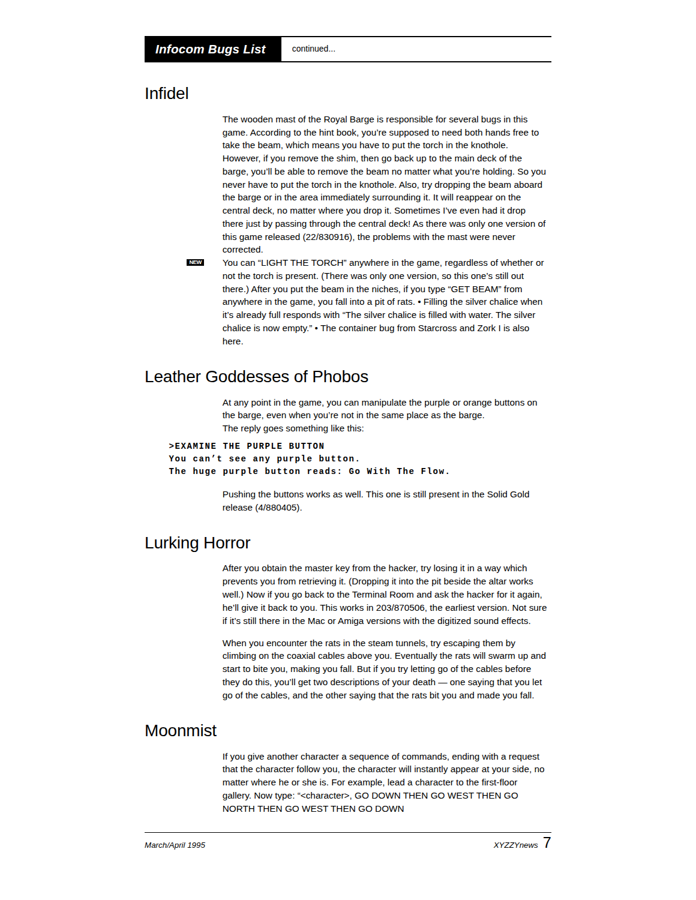Infocom Bugs List
continued...
Infidel
The wooden mast of the Royal Barge is responsible for several bugs in this game. According to the hint book, you’re supposed to need both hands free to take the beam, which means you have to put the torch in the knothole. However, if you remove the shim, then go back up to the main deck of the barge, you’ll be able to remove the beam no matter what you’re holding. So you never have to put the torch in the knothole. Also, try dropping the beam aboard the barge or in the area immediately surrounding it. It will reappear on the central deck, no matter where you drop it. Sometimes I’ve even had it drop there just by passing through the central deck! As there was only one version of this game released (22/830916), the problems with the mast were never corrected.
NEW
You can “LIGHT THE TORCH” anywhere in the game, regardless of whether or not the torch is present. (There was only one version, so this one’s still out there.) After you put the beam in the niches, if you type “GET BEAM” from anywhere in the game, you fall into a pit of rats. • Filling the silver chalice when it’s already full responds with “The silver chalice is filled with water. The silver chalice is now empty.” • The container bug from Starcross and Zork I is also here.
Leather Goddesses of Phobos
At any point in the game, you can manipulate the purple or orange buttons on the barge, even when you’re not in the same place as the barge.
The reply goes something like this:
>EXAMINE THE PURPLE BUTTON
You can’t see any purple button.
The huge purple button reads: Go With The Flow.
Pushing the buttons works as well. This one is still present in the Solid Gold release (4/880405).
Lurking Horror
After you obtain the master key from the hacker, try losing it in a way which prevents you from retrieving it. (Dropping it into the pit beside the altar works well.) Now if you go back to the Terminal Room and ask the hacker for it again, he’ll give it back to you. This works in 203/870506, the earliest version. Not sure if it’s still there in the Mac or Amiga versions with the digitized sound effects.
When you encounter the rats in the steam tunnels, try escaping them by climbing on the coaxial cables above you. Eventually the rats will swarm up and start to bite you, making you fall. But if you try letting go of the cables before they do this, you’ll get two descriptions of your death — one saying that you let go of the cables, and the other saying that the rats bit you and made you fall.
Moonmist
If you give another character a sequence of commands, ending with a request that the character follow you, the character will instantly appear at your side, no matter where he or she is. For example, lead a character to the first-floor gallery. Now type: “<character>, GO DOWN THEN GO WEST THEN GO NORTH THEN GO WEST THEN GO DOWN
March/April 1995
XYZZYnews 7